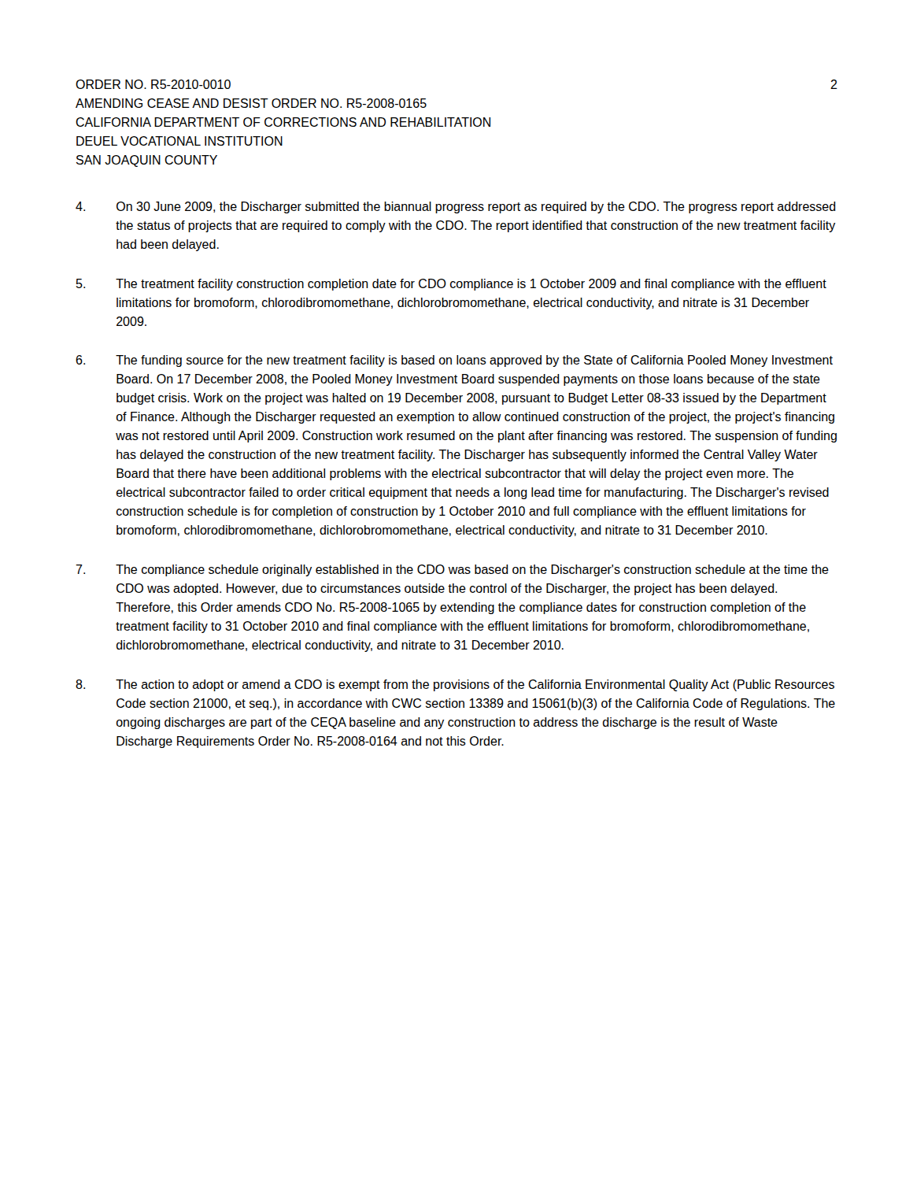2
Order No. R5-2010-0010
Amending Cease and Desist Order No. R5-2008-0165
California Department of Corrections and Rehabilitation
Deuel Vocational Institution
San Joaquin County
On 30 June 2009, the Discharger submitted the biannual progress report as required by the CDO. The progress report addressed the status of projects that are required to comply with the CDO. The report identified that construction of the new treatment facility had been delayed.
The treatment facility construction completion date for CDO compliance is 1 October 2009 and final compliance with the effluent limitations for bromoform, chlorodibromomethane, dichlorobromomethane, electrical conductivity, and nitrate is 31 December 2009.
The funding source for the new treatment facility is based on loans approved by the State of California Pooled Money Investment Board. On 17 December 2008, the Pooled Money Investment Board suspended payments on those loans because of the state budget crisis. Work on the project was halted on 19 December 2008, pursuant to Budget Letter 08-33 issued by the Department of Finance. Although the Discharger requested an exemption to allow continued construction of the project, the project's financing was not restored until April 2009. Construction work resumed on the plant after financing was restored. The suspension of funding has delayed the construction of the new treatment facility. The Discharger has subsequently informed the Central Valley Water Board that there have been additional problems with the electrical subcontractor that will delay the project even more. The electrical subcontractor failed to order critical equipment that needs a long lead time for manufacturing. The Discharger's revised construction schedule is for completion of construction by 1 October 2010 and full compliance with the effluent limitations for bromoform, chlorodibromomethane, dichlorobromomethane, electrical conductivity, and nitrate to 31 December 2010.
The compliance schedule originally established in the CDO was based on the Discharger's construction schedule at the time the CDO was adopted. However, due to circumstances outside the control of the Discharger, the project has been delayed. Therefore, this Order amends CDO No. R5-2008-1065 by extending the compliance dates for construction completion of the treatment facility to 31 October 2010 and final compliance with the effluent limitations for bromoform, chlorodibromomethane, dichlorobromomethane, electrical conductivity, and nitrate to 31 December 2010.
The action to adopt or amend a CDO is exempt from the provisions of the California Environmental Quality Act (Public Resources Code section 21000, et seq.), in accordance with CWC section 13389 and 15061(b)(3) of the California Code of Regulations. The ongoing discharges are part of the CEQA baseline and any construction to address the discharge is the result of Waste Discharge Requirements Order No. R5-2008-0164 and not this Order.